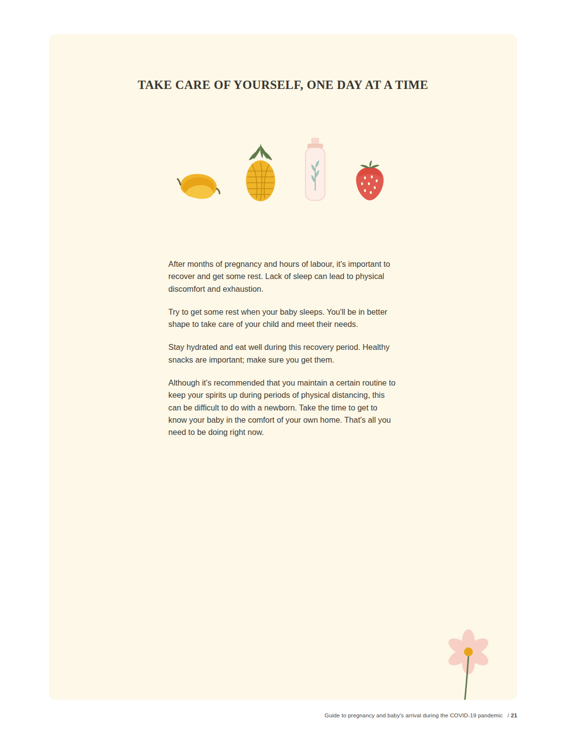TAKE CARE OF YOURSELF, ONE DAY AT A TIME
After months of pregnancy and hours of labour, it's important to recover and get some rest. Lack of sleep can lead to physical discomfort and exhaustion.
Try to get some rest when your baby sleeps. You'll be in better shape to take care of your child and meet their needs.
Stay hydrated and eat well during this recovery period. Healthy snacks are important; make sure you get them.
Although it's recommended that you maintain a certain routine to keep your spirits up during periods of physical distancing, this can be difficult to do with a newborn. Take the time to get to know your baby in the comfort of your own home. That's all you need to be doing right now.
Guide to pregnancy and baby's arrival during the COVID-19 pandemic / 21